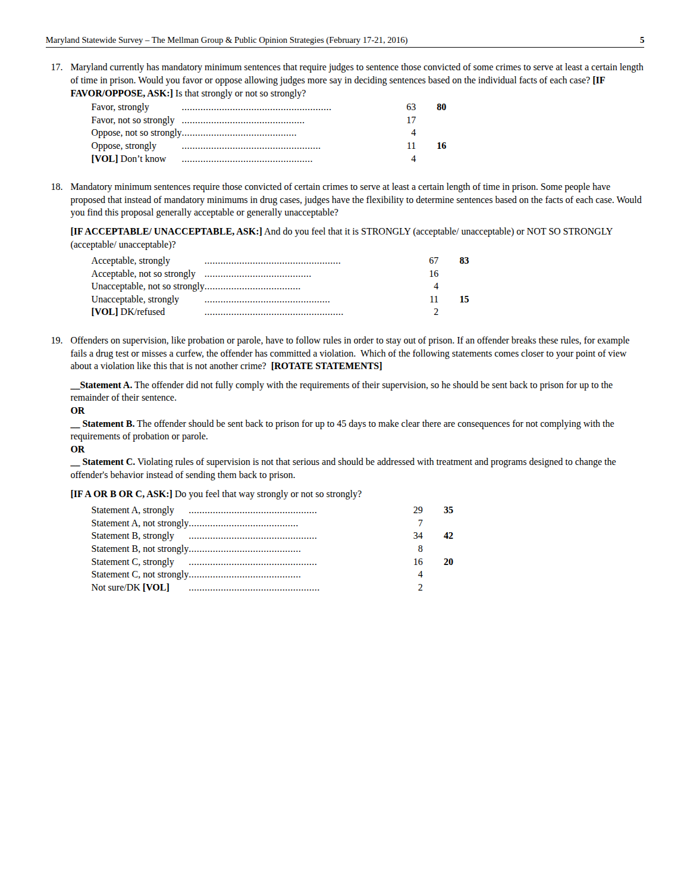Maryland Statewide Survey – The Mellman Group & Public Opinion Strategies (February 17-21, 2016) 5
17.
Maryland currently has mandatory minimum sentences that require judges to sentence those convicted of some crimes to serve at least a certain length of time in prison. Would you favor or oppose allowing judges more say in deciding sentences based on the individual facts of each case? [IF FAVOR/OPPOSE, ASK:] Is that strongly or not so strongly?
| Favor, strongly | ........................................................ | 63 | 80 |
| Favor, not so strongly | .............................................. | 17 | |
| Oppose, not so strongly | ........................................... | 4 | |
| Oppose, strongly | .................................................... | 11 | 16 |
| [VOL] Don’t know | ................................................. | 4 | |
18.
Mandatory minimum sentences require those convicted of certain crimes to serve at least a certain length of time in prison. Some people have proposed that instead of mandatory minimums in drug cases, judges have the flexibility to determine sentences based on the facts of each case. Would you find this proposal generally acceptable or generally unacceptable?
[IF ACCEPTABLE/ UNACCEPTABLE, ASK:] And do you feel that it is STRONGLY (acceptable/ unacceptable) or NOT SO STRONGLY (acceptable/ unacceptable)?
| Acceptable, strongly | ................................................... | 67 | 83 |
| Acceptable, not so strongly | ........................................ | 16 | |
| Unacceptable, not so strongly | .................................... | 4 | |
| Unacceptable, strongly | ............................................... | 11 | 15 |
| [VOL] DK/refused | .................................................... | 2 | |
19.
Offenders on supervision, like probation or parole, have to follow rules in order to stay out of prison. If an offender breaks these rules, for example fails a drug test or misses a curfew, the offender has committed a violation. Which of the following statements comes closer to your point of view about a violation like this that is not another crime? [ROTATE STATEMENTS]
__Statement A. The offender did not fully comply with the requirements of their supervision, so he should be sent back to prison for up to the remainder of their sentence.
OR
__ Statement B. The offender should be sent back to prison for up to 45 days to make clear there are consequences for not complying with the requirements of probation or parole.
OR
__ Statement C. Violating rules of supervision is not that serious and should be addressed with treatment and programs designed to change the offender's behavior instead of sending them back to prison.
[IF A OR B OR C, ASK:] Do you feel that way strongly or not so strongly?
| Statement A, strongly | ................................................ | 29 | 35 |
| Statement A, not strongly | ......................................... | 7 | |
| Statement B, strongly | ................................................ | 34 | 42 |
| Statement B, not strongly | .......................................... | 8 | |
| Statement C, strongly | ................................................ | 16 | 20 |
| Statement C, not strongly | .......................................... | 4 | |
| Not sure/DK [VOL] | ................................................. | 2 | |